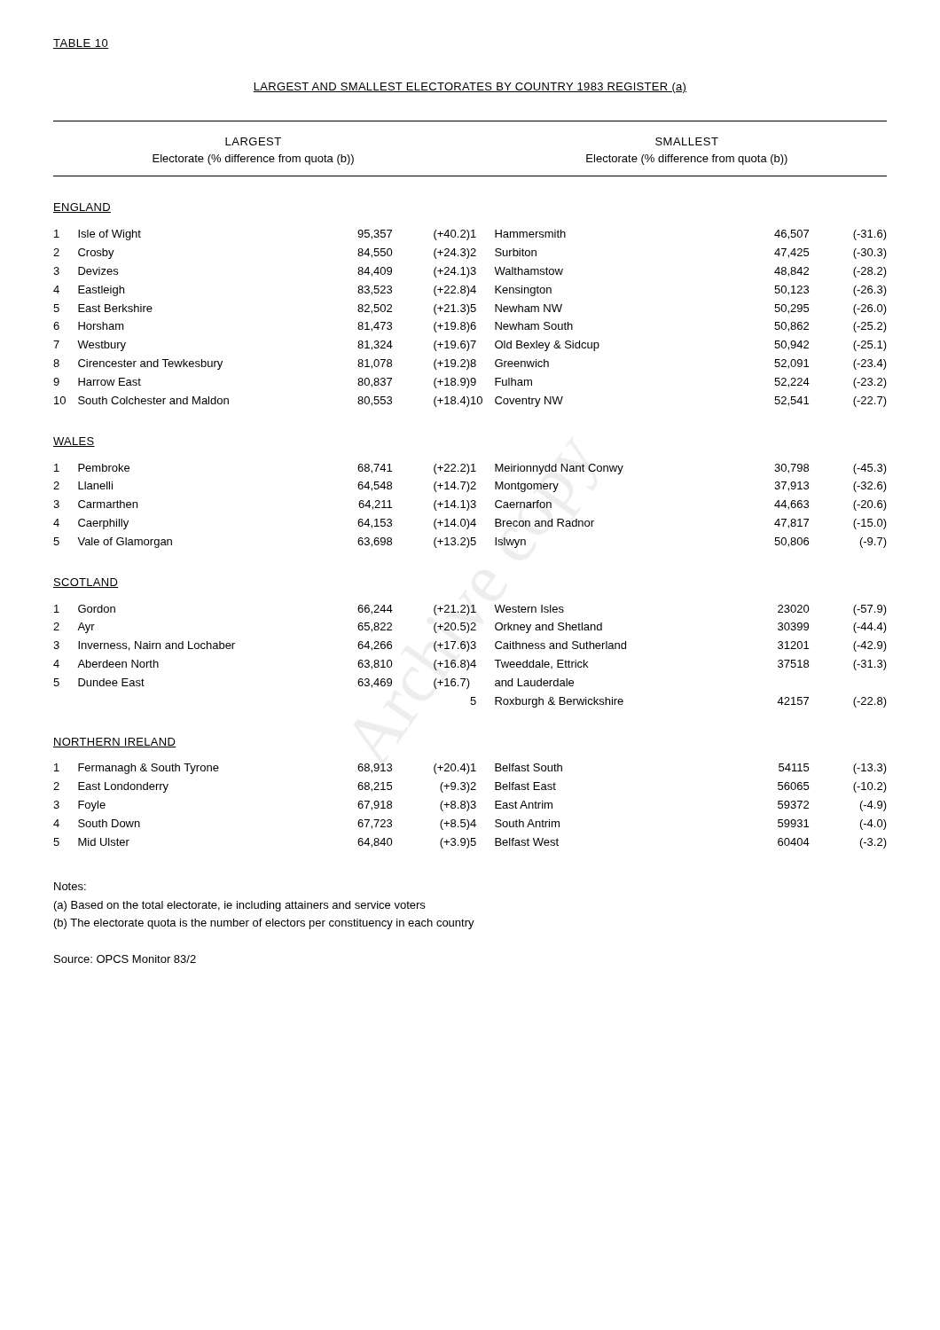Archive copy
TABLE 10
LARGEST AND SMALLEST ELECTORATES BY COUNTRY 1983 REGISTER (a)
LARGEST
Electorate (% difference from quota (b))
SMALLEST
Electorate (% difference from quota (b))
ENGLAND
| 1 | Isle of Wight | 95,357 | (+40.2) | 1 | Hammersmith | 46,507 | (-31.6) |
| 2 | Crosby | 84,550 | (+24.3) | 2 | Surbiton | 47,425 | (-30.3) |
| 3 | Devizes | 84,409 | (+24.1) | 3 | Walthamstow | 48,842 | (-28.2) |
| 4 | Eastleigh | 83,523 | (+22.8) | 4 | Kensington | 50,123 | (-26.3) |
| 5 | East Berkshire | 82,502 | (+21.3) | 5 | Newham NW | 50,295 | (-26.0) |
| 6 | Horsham | 81,473 | (+19.8) | 6 | Newham South | 50,862 | (-25.2) |
| 7 | Westbury | 81,324 | (+19.6) | 7 | Old Bexley & Sidcup | 50,942 | (-25.1) |
| 8 | Cirencester and Tewkesbury | 81,078 | (+19.2) | 8 | Greenwich | 52,091 | (-23.4) |
| 9 | Harrow East | 80,837 | (+18.9) | 9 | Fulham | 52,224 | (-23.2) |
| 10 | South Colchester and Maldon | 80,553 | (+18.4) | 10 | Coventry NW | 52,541 | (-22.7) |
WALES
| 1 | Pembroke | 68,741 | (+22.2) | 1 | Meirionnydd Nant Conwy | 30,798 | (-45.3) |
| 2 | Llanelli | 64,548 | (+14.7) | 2 | Montgomery | 37,913 | (-32.6) |
| 3 | Carmarthen | 64,211 | (+14.1) | 3 | Caernarfon | 44,663 | (-20.6) |
| 4 | Caerphilly | 64,153 | (+14.0) | 4 | Brecon and Radnor | 47,817 | (-15.0) |
| 5 | Vale of Glamorgan | 63,698 | (+13.2) | 5 | Islwyn | 50,806 | (-9.7) |
SCOTLAND
| 1 | Gordon | 66,244 | (+21.2) | 1 | Western Isles | 23020 | (-57.9) |
| 2 | Ayr | 65,822 | (+20.5) | 2 | Orkney and Shetland | 30399 | (-44.4) |
| 3 | Inverness, Nairn and Lochaber | 64,266 | (+17.6) | 3 | Caithness and Sutherland | 31201 | (-42.9) |
| 4 | Aberdeen North | 63,810 | (+16.8) | 4 | Tweeddale, Ettrick | 37518 | (-31.3) |
| 5 | Dundee East | 63,469 | (+16.7) | | and Lauderdale | | |
| | | | | 5 | Roxburgh & Berwickshire | 42157 | (-22.8) |
NORTHERN IRELAND
| 1 | Fermanagh & South Tyrone | 68,913 | (+20.4) | 1 | Belfast South | 54115 | (-13.3) |
| 2 | East Londonderry | 68,215 | (+9.3) | 2 | Belfast East | 56065 | (-10.2) |
| 3 | Foyle | 67,918 | (+8.8) | 3 | East Antrim | 59372 | (-4.9) |
| 4 | South Down | 67,723 | (+8.5) | 4 | South Antrim | 59931 | (-4.0) |
| 5 | Mid Ulster | 64,840 | (+3.9) | 5 | Belfast West | 60404 | (-3.2) |
Notes:
(a) Based on the total electorate, ie including attainers and service voters
(b) The electorate quota is the number of electors per constituency in each country
Source: OPCS Monitor 83/2